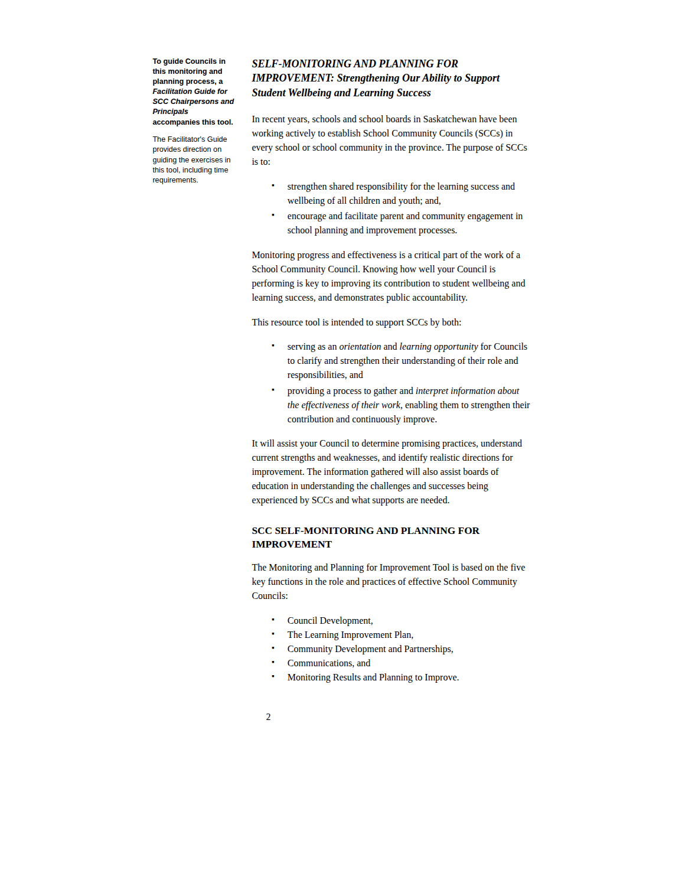To guide Councils in this monitoring and planning process, a Facilitation Guide for SCC Chairpersons and Principals accompanies this tool.
The Facilitator's Guide provides direction on guiding the exercises in this tool, including time requirements.
SELF-MONITORING AND PLANNING FOR IMPROVEMENT: Strengthening Our Ability to Support Student Wellbeing and Learning Success
In recent years, schools and school boards in Saskatchewan have been working actively to establish School Community Councils (SCCs) in every school or school community in the province. The purpose of SCCs is to:
strengthen shared responsibility for the learning success and wellbeing of all children and youth; and,
encourage and facilitate parent and community engagement in school planning and improvement processes.
Monitoring progress and effectiveness is a critical part of the work of a School Community Council. Knowing how well your Council is performing is key to improving its contribution to student wellbeing and learning success, and demonstrates public accountability.
This resource tool is intended to support SCCs by both:
serving as an orientation and learning opportunity for Councils to clarify and strengthen their understanding of their role and responsibilities, and
providing a process to gather and interpret information about the effectiveness of their work, enabling them to strengthen their contribution and continuously improve.
It will assist your Council to determine promising practices, understand current strengths and weaknesses, and identify realistic directions for improvement. The information gathered will also assist boards of education in understanding the challenges and successes being experienced by SCCs and what supports are needed.
SCC SELF-MONITORING AND PLANNING FOR IMPROVEMENT
The Monitoring and Planning for Improvement Tool is based on the five key functions in the role and practices of effective School Community Councils:
Council Development,
The Learning Improvement Plan,
Community Development and Partnerships,
Communications, and
Monitoring Results and Planning to Improve.
2